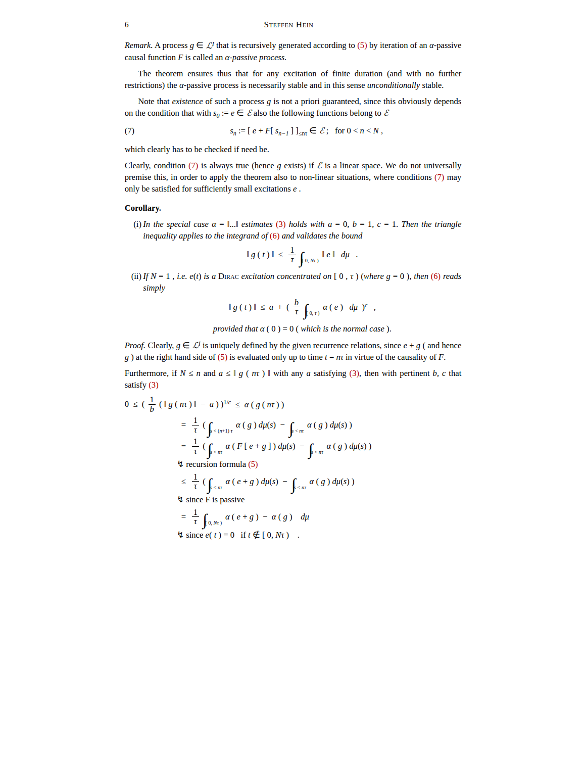6
Steffen Hein
Remark. A process g ∈ ℒI that is recursively generated according to (5) by iteration of an α-passive causal function F is called an α-passive process.
The theorem ensures thus that for any excitation of finite duration (and with no further restrictions) the α-passive process is necessarily stable and in this sense unconditionally stable.
Note that existence of such a process g is not a priori guaranteed, since this obviously depends on the condition that with s0 := e ∈ ℰ also the following functions belong to ℰ
(7)
sn := [ e + F[ sn−1 ] ]≤nτ ∈ ℰ ; for 0 < n < N ,
which clearly has to be checked if need be.
Clearly, condition (7) is always true (hence g exists) if ℰ is a linear space. We do not universally premise this, in order to apply the theorem also to non-linear situations, where conditions (7) may only be satisfied for sufficiently small excitations e .
Corollary.
(i) In the special case α = ‖...‖ estimates (3) holds with a = 0, b = 1, c = 1. Then the triangle inequality applies to the integrand of (6) and validates the bound
‖ g ( t ) ‖ ≤ 1 τ ∫[ 0, Nτ ) ‖ e ‖ dμ .
(ii) If N = 1 , i.e. e(t) is a Dirac excitation concentrated on [ 0 , τ ) (where g = 0 ), then (6) reads simply
‖ g ( t ) ‖ ≤ a + ( bτ ∫[ 0, τ ) α ( e ) dμ )c ,
provided that α ( 0 ) = 0 ( which is the normal case ).
Proof. Clearly, g ∈ ℒI is uniquely defined by the given recurrence relations, since e + g ( and hence g ) at the right hand side of (5) is evaluated only up to time t = nτ in virtue of the causality of F.
Furthermore, if N ≤ n and a ≤ ‖ g ( nτ ) ‖ with any a satisfying (3), then with pertinent b, c that satisfy (3)
0 ≤ ( 1 b ( ‖ g ( nτ ) ‖ − a ) )1/c
≤
α ( g ( nτ ) )
=
1 τ ( ∫s < (n+1) τ α ( g ) dμ(s) − ∫s < nτ α ( g ) dμ(s) )
=
1 τ ( ∫s < nτ α ( F [ e + g ] ) dμ(s) − ∫s < nτ α ( g ) dμ(s) )
↯ recursion formula (5)
≤
1 τ ( ∫s < nτ α ( e + g ) dμ(s) − ∫s < nτ α ( g ) dμ(s) )
↯ since F is passive
=
1 τ ∫[ 0, Nτ ) α ( e + g ) − α ( g ) dμ
↯ since e( t ) ≡ 0 if t ∉ [ 0, Nτ ) .